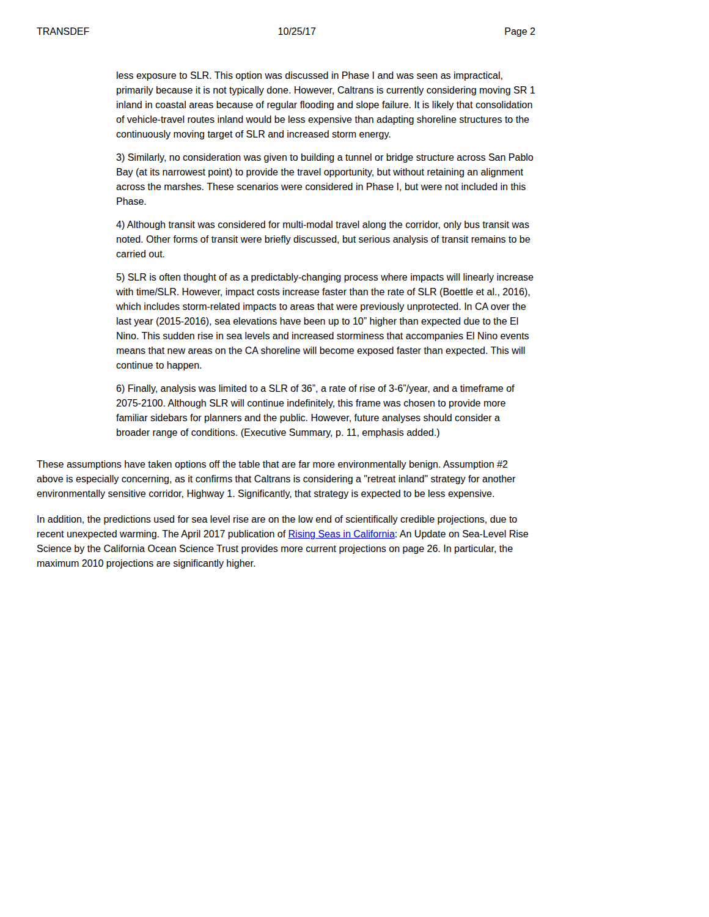TRANSDEF 10/25/17 Page 2
less exposure to SLR. This option was discussed in Phase I and was seen as impractical, primarily because it is not typically done. However, Caltrans is currently considering moving SR 1 inland in coastal areas because of regular flooding and slope failure. It is likely that consolidation of vehicle-travel routes inland would be less expensive than adapting shoreline structures to the continuously moving target of SLR and increased storm energy.
3) Similarly, no consideration was given to building a tunnel or bridge structure across San Pablo Bay (at its narrowest point) to provide the travel opportunity, but without retaining an alignment across the marshes. These scenarios were considered in Phase I, but were not included in this Phase.
4) Although transit was considered for multi-modal travel along the corridor, only bus transit was noted. Other forms of transit were briefly discussed, but serious analysis of transit remains to be carried out.
5) SLR is often thought of as a predictably-changing process where impacts will linearly increase with time/SLR. However, impact costs increase faster than the rate of SLR (Boettle et al., 2016), which includes storm-related impacts to areas that were previously unprotected. In CA over the last year (2015-2016), sea elevations have been up to 10” higher than expected due to the El Nino. This sudden rise in sea levels and increased storminess that accompanies El Nino events means that new areas on the CA shoreline will become exposed faster than expected. This will continue to happen.
6) Finally, analysis was limited to a SLR of 36”, a rate of rise of 3-6”/year, and a timeframe of 2075-2100. Although SLR will continue indefinitely, this frame was chosen to provide more familiar sidebars for planners and the public. However, future analyses should consider a broader range of conditions. (Executive Summary, p. 11, emphasis added.)
These assumptions have taken options off the table that are far more environmentally benign. Assumption #2 above is especially concerning, as it confirms that Caltrans is considering a "retreat inland" strategy for another environmentally sensitive corridor, Highway 1. Significantly, that strategy is expected to be less expensive.
In addition, the predictions used for sea level rise are on the low end of scientifically credible projections, due to recent unexpected warming. The April 2017 publication of Rising Seas in California: An Update on Sea-Level Rise Science by the California Ocean Science Trust provides more current projections on page 26. In particular, the maximum 2010 projections are significantly higher.